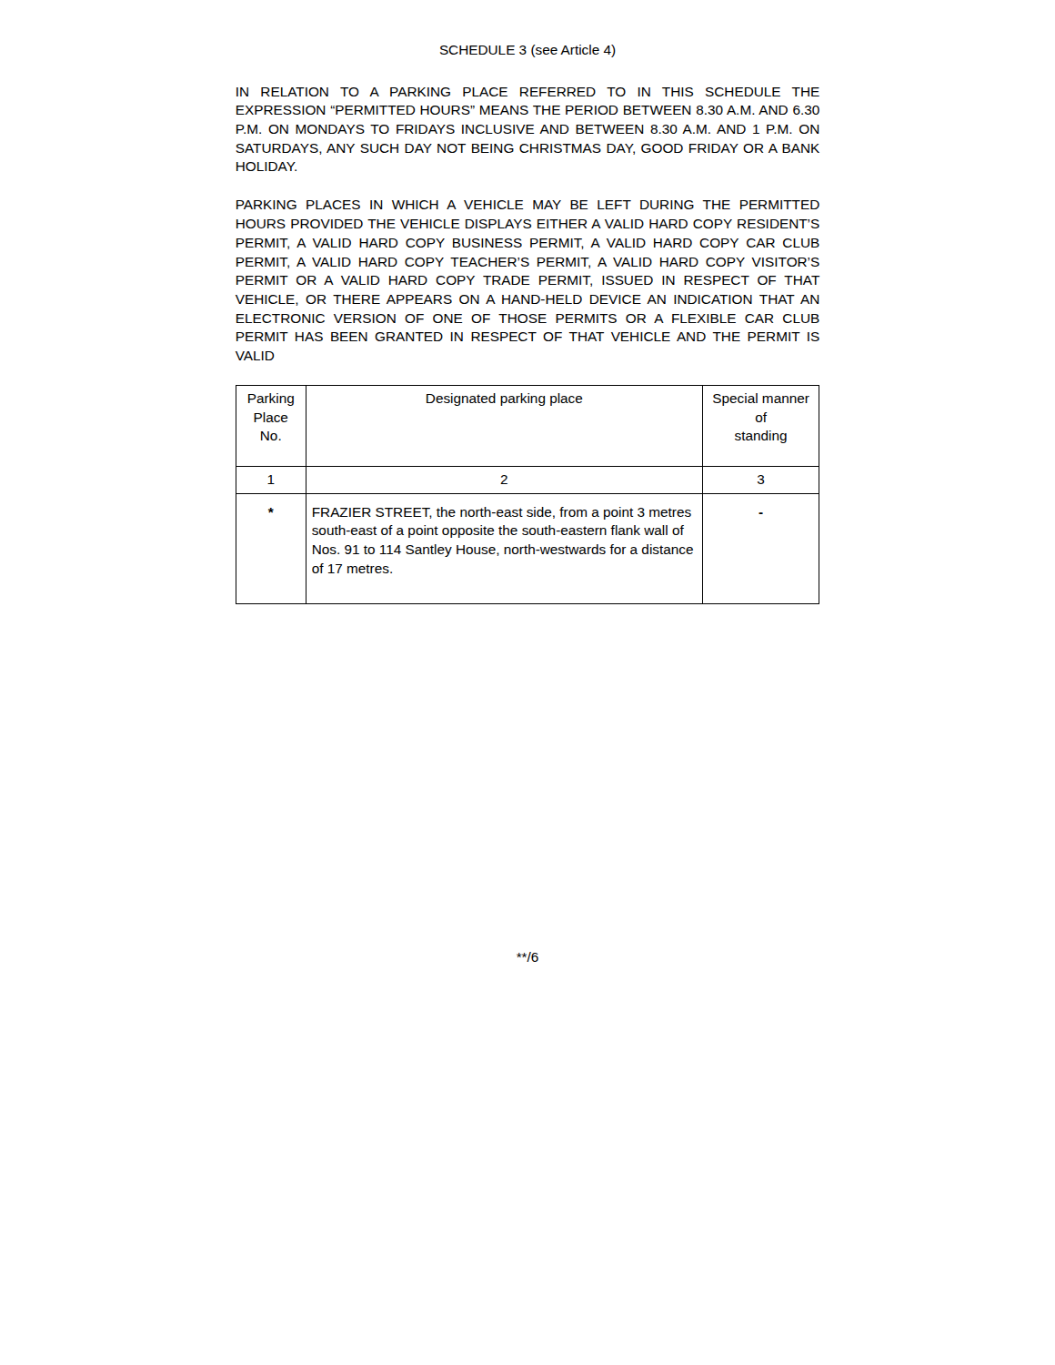SCHEDULE 3 (see Article 4)
IN RELATION TO A PARKING PLACE REFERRED TO IN THIS SCHEDULE THE EXPRESSION “PERMITTED HOURS” MEANS THE PERIOD BETWEEN 8.30 A.M. AND 6.30 P.M. ON MONDAYS TO FRIDAYS INCLUSIVE AND BETWEEN 8.30 A.M. AND 1 P.M. ON SATURDAYS, ANY SUCH DAY NOT BEING CHRISTMAS DAY, GOOD FRIDAY OR A BANK HOLIDAY.
PARKING PLACES IN WHICH A VEHICLE MAY BE LEFT DURING THE PERMITTED HOURS PROVIDED THE VEHICLE DISPLAYS EITHER A VALID HARD COPY RESIDENT’S PERMIT, A VALID HARD COPY BUSINESS PERMIT, A VALID HARD COPY CAR CLUB PERMIT, A VALID HARD COPY TEACHER’S PERMIT, A VALID HARD COPY VISITOR’S PERMIT OR A VALID HARD COPY TRADE PERMIT, ISSUED IN RESPECT OF THAT VEHICLE, OR THERE APPEARS ON A HAND-HELD DEVICE AN INDICATION THAT AN ELECTRONIC VERSION OF ONE OF THOSE PERMITS OR A FLEXIBLE CAR CLUB PERMIT HAS BEEN GRANTED IN RESPECT OF THAT VEHICLE AND THE PERMIT IS VALID
| Parking Place No. | Designated parking place | Special manner of standing |
| --- | --- | --- |
| 1 | 2 | 3 |
| * | FRAZIER STREET, the north-east side, from a point 3 metres south-east of a point opposite the south-eastern flank wall of Nos. 91 to 114 Santley House, north-westwards for a distance of 17 metres. | - |
**/6